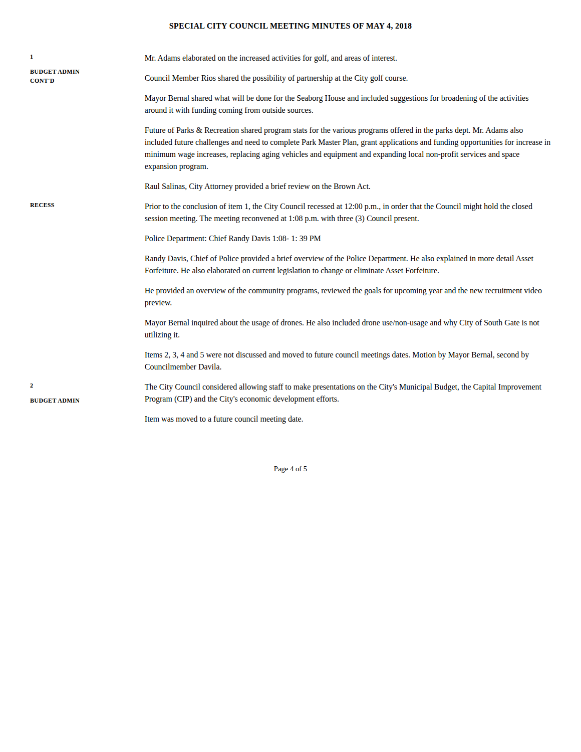Special City Council Meeting Minutes of May 4, 2018
| 1 Budget Admin Cont'd | Mr. Adams elaborated on the increased activities for golf, and areas of interest. Council Member Rios shared the possibility of partnership at the City golf course. Mayor Bernal shared what will be done for the Seaborg House and included suggestions for broadening of the activities around it with funding coming from outside sources. Future of Parks & Recreation shared program stats for the various programs offered in the parks dept. Mr. Adams also included future challenges and need to complete Park Master Plan, grant applications and funding opportunities for increase in minimum wage increases, replacing aging vehicles and equipment and expanding local non-profit services and space expansion program. Raul Salinas, City Attorney provided a brief review on the Brown Act. |
| Recess | Prior to the conclusion of item 1, the City Council recessed at 12:00 p.m., in order that the Council might hold the closed session meeting. The meeting reconvened at 1:08 p.m. with three (3) Council present. Police Department: Chief Randy Davis 1:08- 1: 39 PM Randy Davis, Chief of Police provided a brief overview of the Police Department. He also explained in more detail Asset Forfeiture. He also elaborated on current legislation to change or eliminate Asset Forfeiture. He provided an overview of the community programs, reviewed the goals for upcoming year and the new recruitment video preview. Mayor Bernal inquired about the usage of drones. He also included drone use/non-usage and why City of South Gate is not utilizing it. Items 2, 3, 4 and 5 were not discussed and moved to future council meetings dates. Motion by Mayor Bernal, second by Councilmember Davila. |
| 2 Budget Admin | The City Council considered allowing staff to make presentations on the City's Municipal Budget, the Capital Improvement Program (CIP) and the City's economic development efforts. Item was moved to a future council meeting date. |
Page 4 of 5